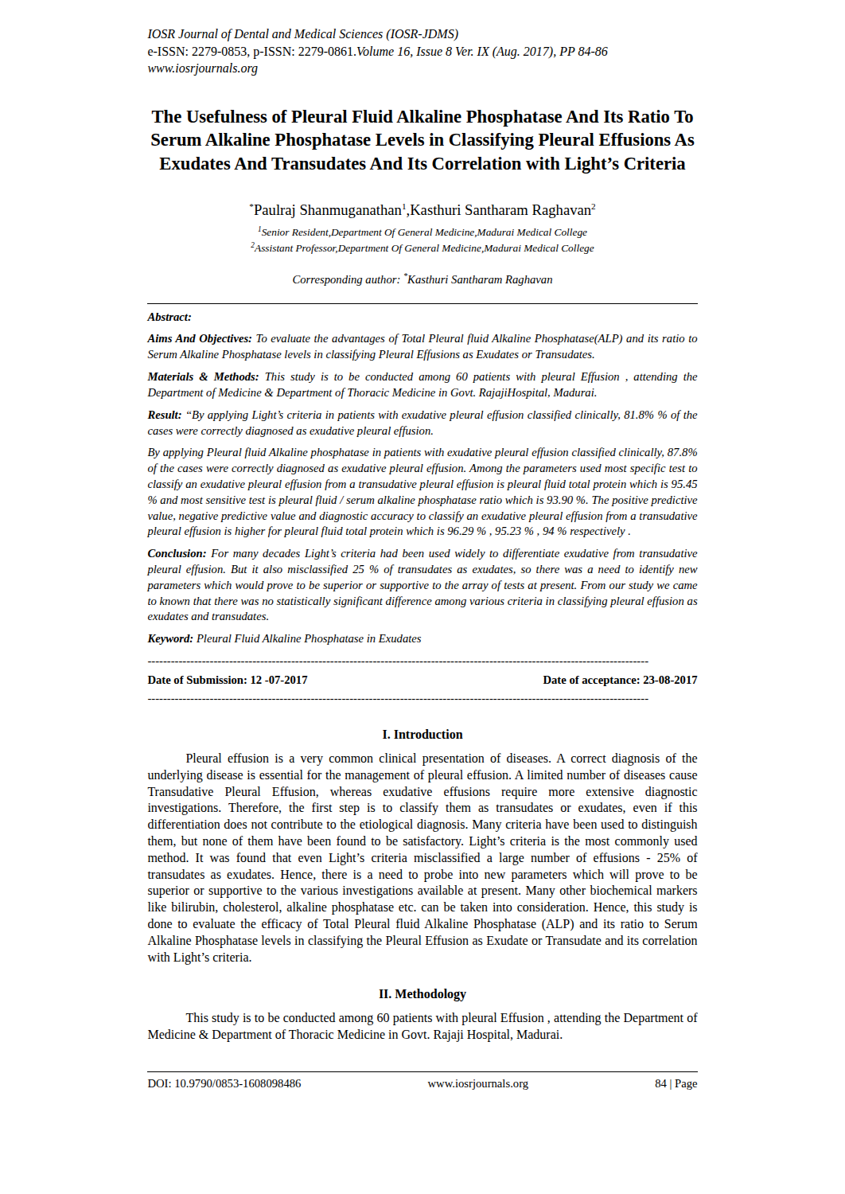IOSR Journal of Dental and Medical Sciences (IOSR-JDMS)
e-ISSN: 2279-0853, p-ISSN: 2279-0861. Volume 16, Issue 8 Ver. IX (Aug. 2017), PP 84-86
www.iosrjournals.org
The Usefulness of Pleural Fluid Alkaline Phosphatase And Its Ratio To Serum Alkaline Phosphatase Levels in Classifying Pleural Effusions As Exudates And Transudates And Its Correlation with Light’s Criteria
*Paulraj Shanmuganathan1,Kasthuri Santharam Raghavan2
1Senior Resident,Department Of General Medicine,Madurai Medical College
2Assistant Professor,Department Of General Medicine,Madurai Medical College
Corresponding author: *Kasthuri Santharam Raghavan
Abstract:
Aims And Objectives: To evaluate the advantages of Total Pleural fluid Alkaline Phosphatase(ALP) and its ratio to Serum Alkaline Phosphatase levels in classifying Pleural Effusions as Exudates or Transudates.
Materials & Methods: This study is to be conducted among 60 patients with pleural Effusion , attending the Department of Medicine & Department of Thoracic Medicine in Govt. RajajiHospital, Madurai.
Result: “By applying Light’s criteria in patients with exudative pleural effusion classified clinically, 81.8% % of the cases were correctly diagnosed as exudative pleural effusion.
By applying Pleural fluid Alkaline phosphatase in patients with exudative pleural effusion classified clinically, 87.8% of the cases were correctly diagnosed as exudative pleural effusion. Among the parameters used most specific test to classify an exudative pleural effusion from a transudative pleural effusion is pleural fluid total protein which is 95.45 % and most sensitive test is pleural fluid / serum alkaline phosphatase ratio which is 93.90 %. The positive predictive value, negative predictive value and diagnostic accuracy to classify an exudative pleural effusion from a transudative pleural effusion is higher for pleural fluid total protein which is 96.29 % , 95.23 % , 94 % respectively .
Conclusion: For many decades Light’s criteria had been used widely to differentiate exudative from transudative pleural effusion. But it also misclassified 25 % of transudates as exudates, so there was a need to identify new parameters which would prove to be superior or supportive to the array of tests at present. From our study we came to known that there was no statistically significant difference among various criteria in classifying pleural effusion as exudates and transudates.
Keyword: Pleural Fluid Alkaline Phosphatase in Exudates
---------------------------------------------------------------------------------------------------------------------------------
Date of Submission: 12 -07-2017 Date of acceptance: 23-08-2017
---------------------------------------------------------------------------------------------------------------------------------
I. Introduction
Pleural effusion is a very common clinical presentation of diseases. A correct diagnosis of the underlying disease is essential for the management of pleural effusion. A limited number of diseases cause Transudative Pleural Effusion, whereas exudative effusions require more extensive diagnostic investigations. Therefore, the first step is to classify them as transudates or exudates, even if this differentiation does not contribute to the etiological diagnosis. Many criteria have been used to distinguish them, but none of them have been found to be satisfactory. Light’s criteria is the most commonly used method. It was found that even Light’s criteria misclassified a large number of effusions - 25% of transudates as exudates. Hence, there is a need to probe into new parameters which will prove to be superior or supportive to the various investigations available at present. Many other biochemical markers like bilirubin, cholesterol, alkaline phosphatase etc. can be taken into consideration. Hence, this study is done to evaluate the efficacy of Total Pleural fluid Alkaline Phosphatase (ALP) and its ratio to Serum Alkaline Phosphatase levels in classifying the Pleural Effusion as Exudate or Transudate and its correlation with Light’s criteria.
II. Methodology
This study is to be conducted among 60 patients with pleural Effusion , attending the Department of Medicine & Department of Thoracic Medicine in Govt. Rajaji Hospital, Madurai.
DOI: 10.9790/0853-1608098486 www.iosrjournals.org 84 | Page